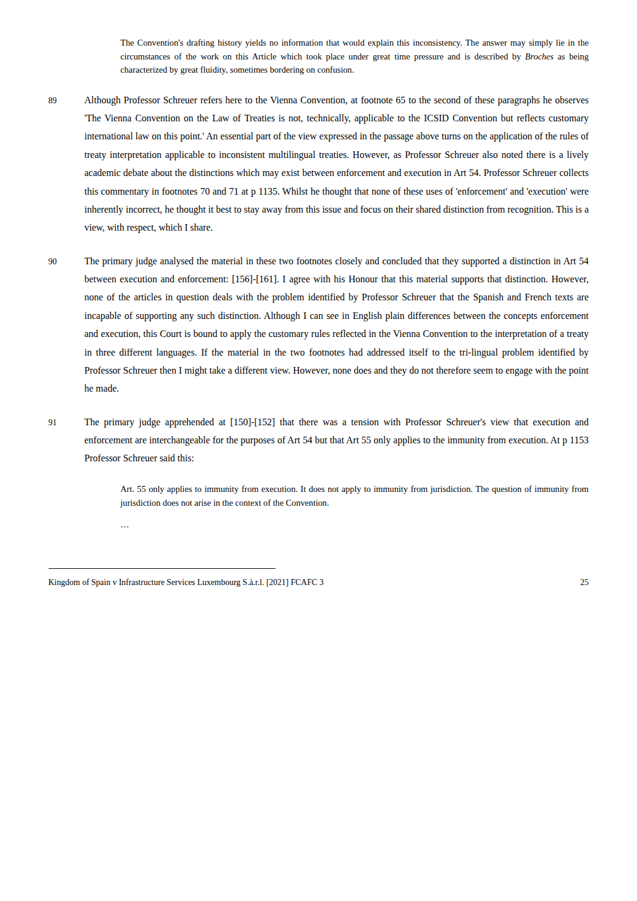The Convention's drafting history yields no information that would explain this inconsistency. The answer may simply lie in the circumstances of the work on this Article which took place under great time pressure and is described by Broches as being characterized by great fluidity, sometimes bordering on confusion.
89
Although Professor Schreuer refers here to the Vienna Convention, at footnote 65 to the second of these paragraphs he observes 'The Vienna Convention on the Law of Treaties is not, technically, applicable to the ICSID Convention but reflects customary international law on this point.' An essential part of the view expressed in the passage above turns on the application of the rules of treaty interpretation applicable to inconsistent multilingual treaties. However, as Professor Schreuer also noted there is a lively academic debate about the distinctions which may exist between enforcement and execution in Art 54. Professor Schreuer collects this commentary in footnotes 70 and 71 at p 1135. Whilst he thought that none of these uses of 'enforcement' and 'execution' were inherently incorrect, he thought it best to stay away from this issue and focus on their shared distinction from recognition. This is a view, with respect, which I share.
90
The primary judge analysed the material in these two footnotes closely and concluded that they supported a distinction in Art 54 between execution and enforcement: [156]-[161]. I agree with his Honour that this material supports that distinction. However, none of the articles in question deals with the problem identified by Professor Schreuer that the Spanish and French texts are incapable of supporting any such distinction. Although I can see in English plain differences between the concepts enforcement and execution, this Court is bound to apply the customary rules reflected in the Vienna Convention to the interpretation of a treaty in three different languages. If the material in the two footnotes had addressed itself to the tri-lingual problem identified by Professor Schreuer then I might take a different view. However, none does and they do not therefore seem to engage with the point he made.
91
The primary judge apprehended at [150]-[152] that there was a tension with Professor Schreuer's view that execution and enforcement are interchangeable for the purposes of Art 54 but that Art 55 only applies to the immunity from execution. At p 1153 Professor Schreuer said this:
Art. 55 only applies to immunity from execution. It does not apply to immunity from jurisdiction. The question of immunity from jurisdiction does not arise in the context of the Convention.
…
Kingdom of Spain v Infrastructure Services Luxembourg S.à.r.l. [2021] FCAFC 3 25